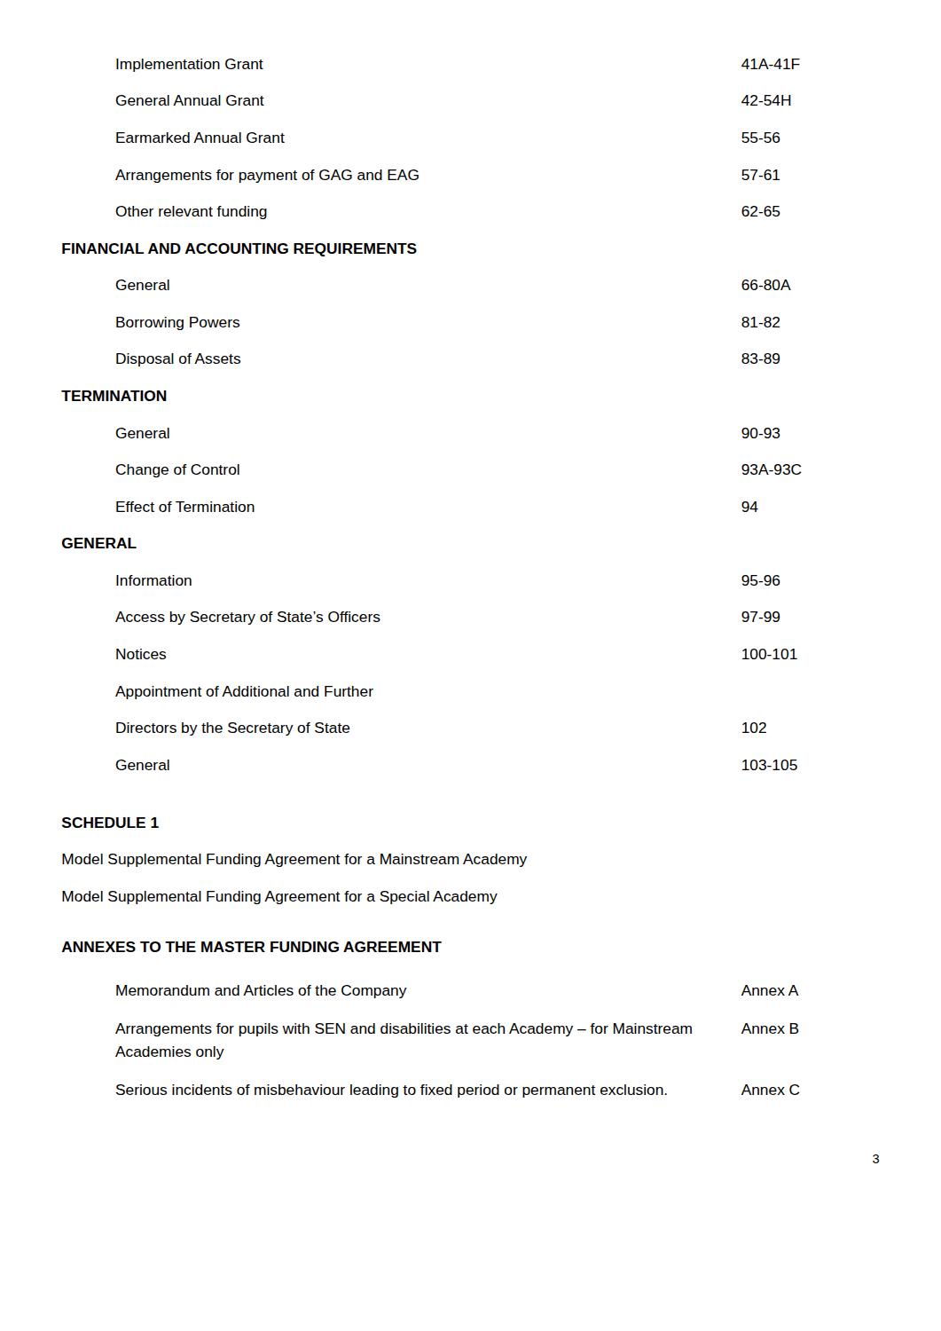| Implementation Grant | 41A-41F |
| General Annual Grant | 42-54H |
| Earmarked Annual Grant | 55-56 |
| Arrangements for payment of GAG and EAG | 57-61 |
| Other relevant funding | 62-65 |
| FINANCIAL AND ACCOUNTING REQUIREMENTS |
| General | 66-80A |
| Borrowing Powers | 81-82 |
| Disposal of Assets | 83-89 |
| TERMINATION |
| General | 90-93 |
| Change of Control | 93A-93C |
| Effect of Termination | 94 |
| GENERAL |
| Information | 95-96 |
| Access by Secretary of State’s Officers | 97-99 |
| Notices | 100-101 |
| Appointment of Additional and Further | |
| Directors by the Secretary of State | 102 |
| General | 103-105 |
SCHEDULE 1
Model Supplemental Funding Agreement for a Mainstream Academy
Model Supplemental Funding Agreement for a Special Academy
ANNEXES TO THE MASTER FUNDING AGREEMENT
| Memorandum and Articles of the Company | Annex A |
| Arrangements for pupils with SEN and disabilities at each Academy – for Mainstream Academies only | Annex B |
| Serious incidents of misbehaviour leading to fixed period or permanent exclusion. | Annex C |
3